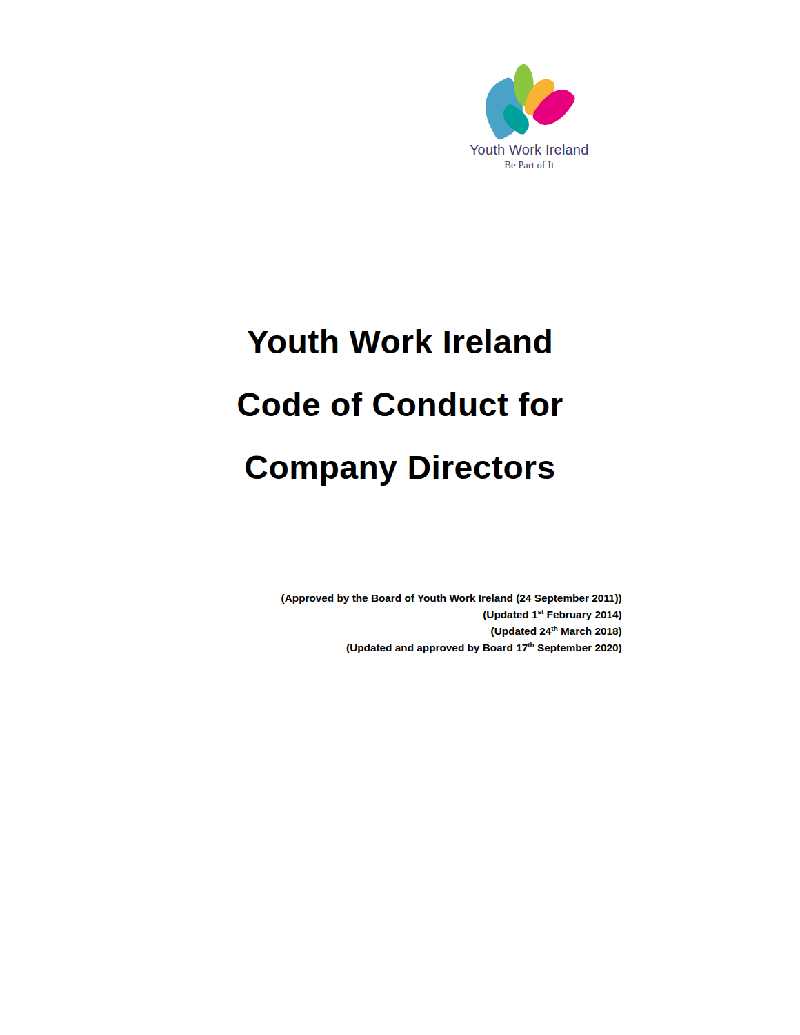Youth Work Ireland
Be Part of It
Youth Work Ireland Code of Conduct for Company Directors
(Approved by the Board of Youth Work Ireland (24 September 2011))
(Updated 1st February 2014)
(Updated 24th March 2018)
(Updated and approved by Board 17th September 2020)